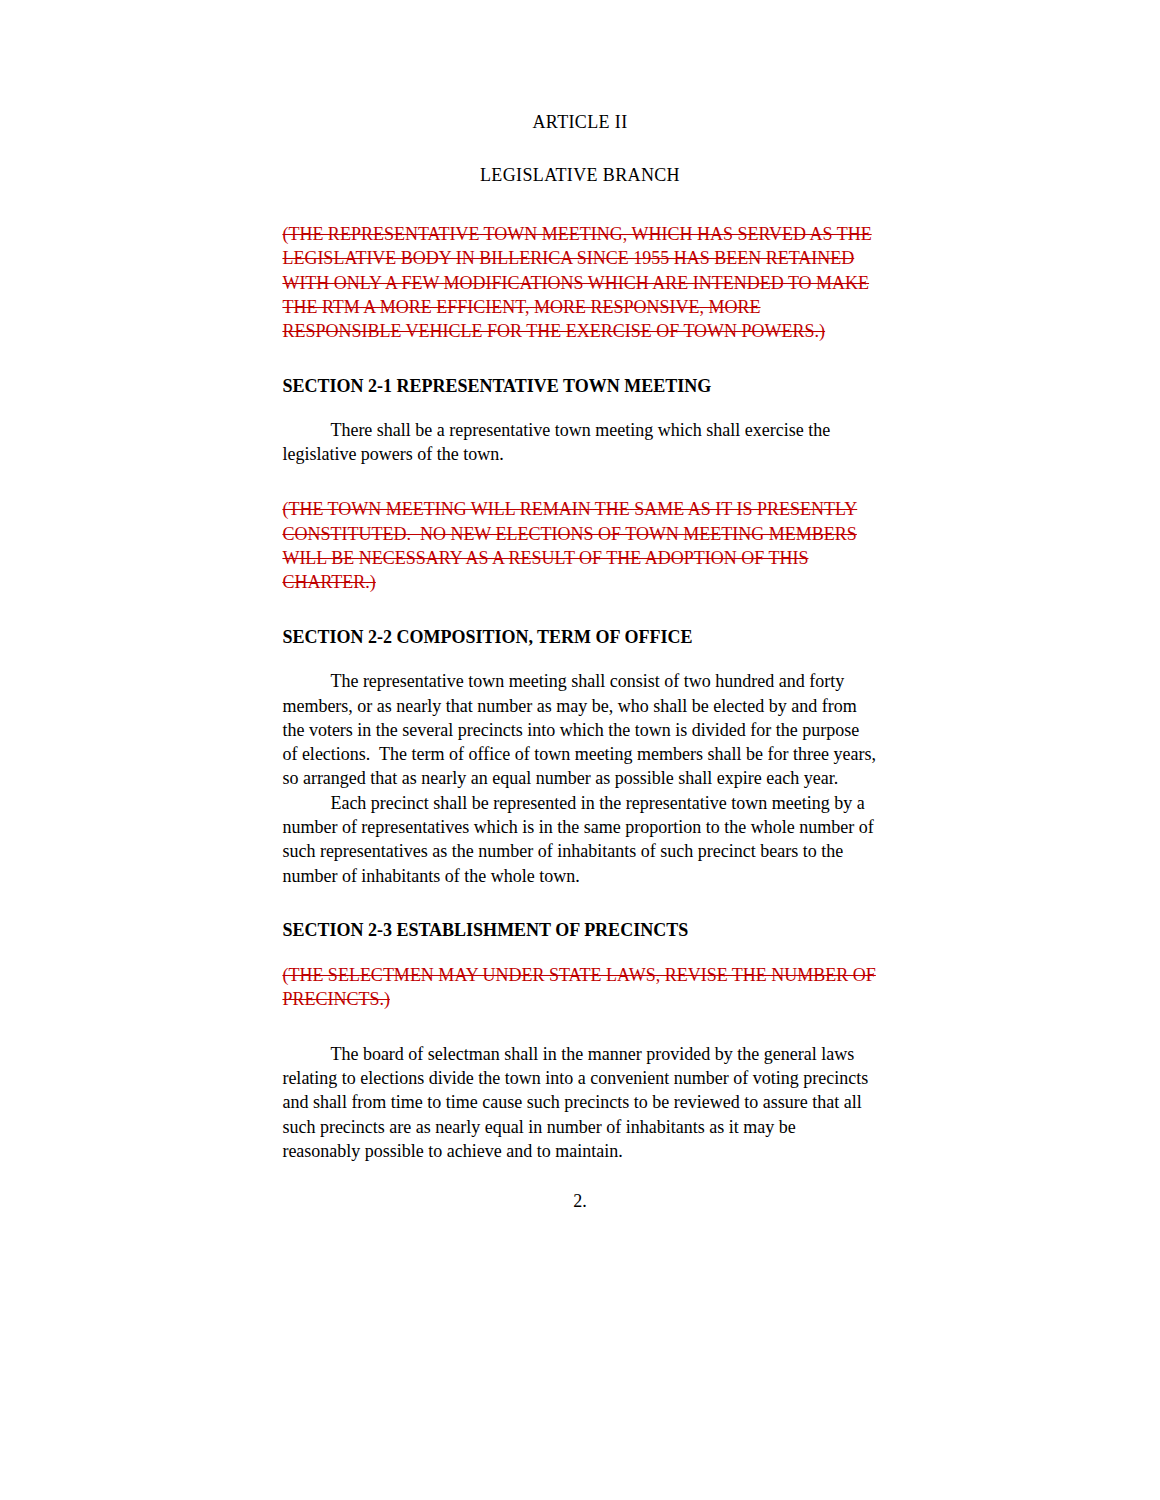ARTICLE II
LEGISLATIVE BRANCH
(The representative town meeting, which has served as the legislative body in Billerica since 1955 has been retained with only a few modifications which are intended to make the RTM a more efficient, more responsive, more responsible vehicle for the exercise of town powers.)
Section 2-1 Representative Town Meeting
There shall be a representative town meeting which shall exercise the legislative powers of the town.
(The town meeting will remain the same as it is presently constituted. No new elections of town meeting members will be necessary as a result of the adoption of this charter.)
Section 2-2 Composition, Term of Office
The representative town meeting shall consist of two hundred and forty members, or as nearly that number as may be, who shall be elected by and from the voters in the several precincts into which the town is divided for the purpose of elections. The term of office of town meeting members shall be for three years, so arranged that as nearly an equal number as possible shall expire each year.
Each precinct shall be represented in the representative town meeting by a number of representatives which is in the same proportion to the whole number of such representatives as the number of inhabitants of such precinct bears to the number of inhabitants of the whole town.
Section 2-3 Establishment of Precincts
(The selectmen may under state laws, revise the number of precincts.)
The board of selectman shall in the manner provided by the general laws relating to elections divide the town into a convenient number of voting precincts and shall from time to time cause such precincts to be reviewed to assure that all such precincts are as nearly equal in number of inhabitants as it may be reasonably possible to achieve and to maintain.
2.